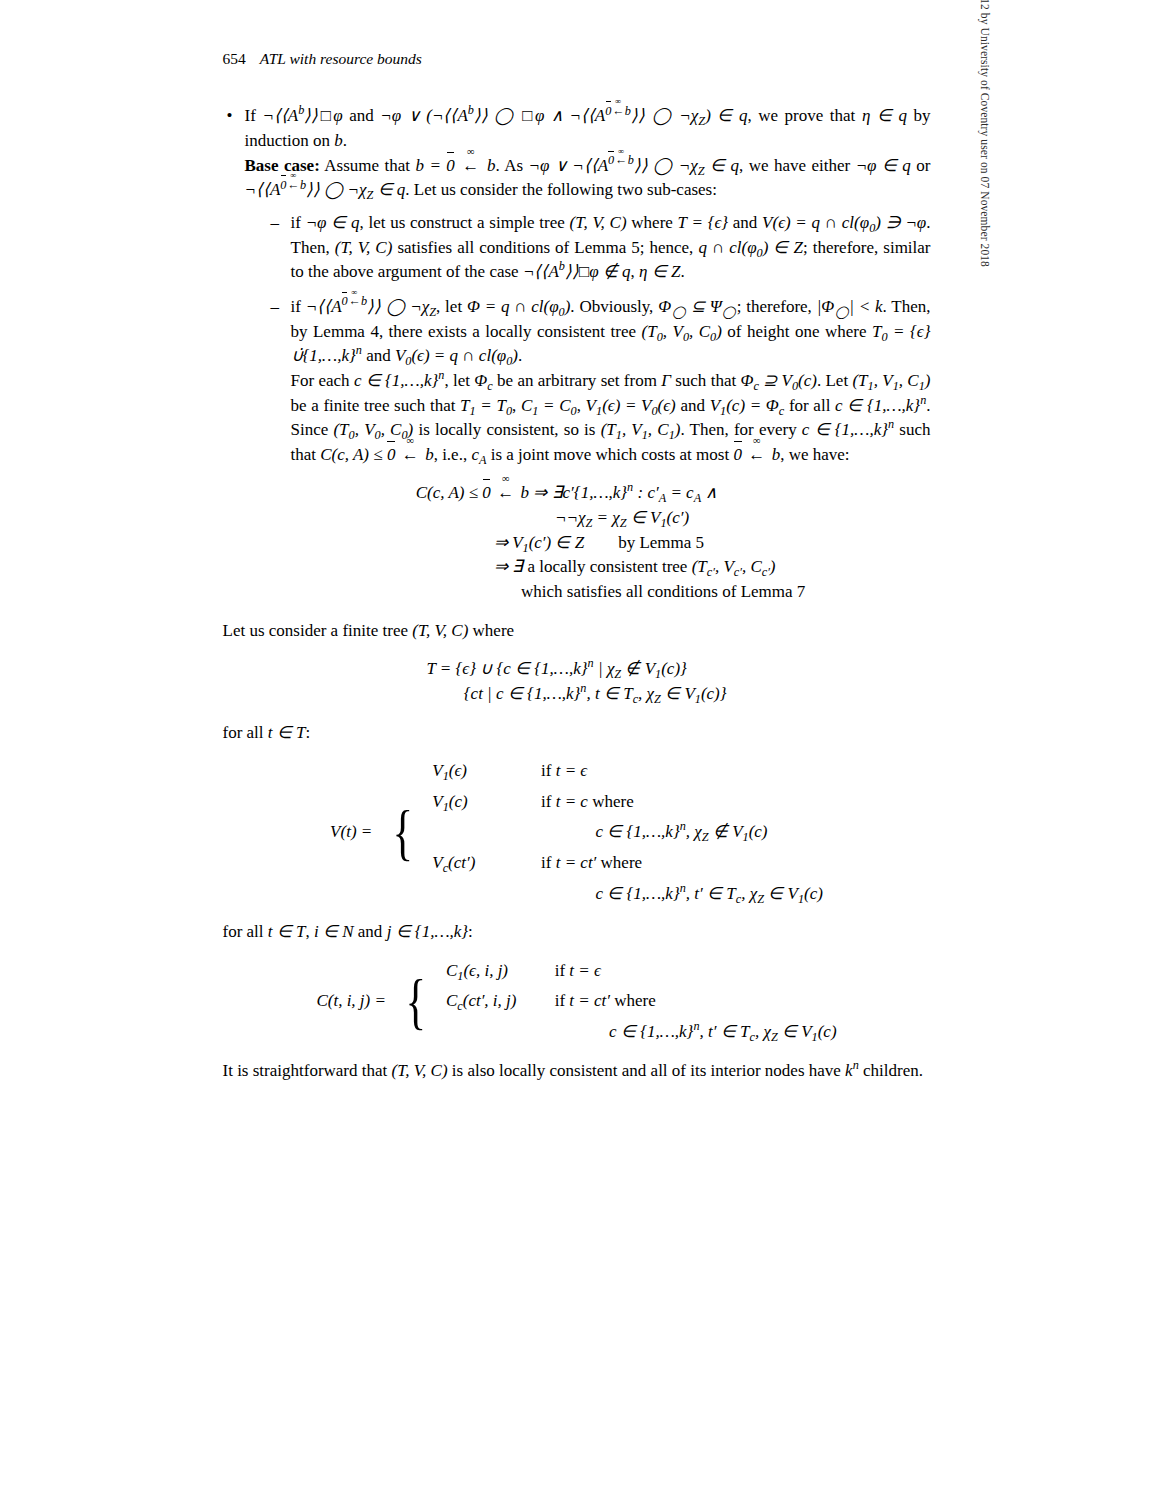Downloaded from https://academic.oup.com/logcom/article-abstract/28/4/631/2917812 by University of Coventry user on 07 November 2018
654 ATL with resource bounds
If ¬⟨⟨Ab⟩⟩□φ and ¬φ ∨ (¬⟨⟨Ab⟩⟩ ◯ □φ ∧ ¬⟨⟨A0∞←b⟩⟩ ◯ ¬χZ) ∈ q, we prove that η ∈ q by induction on b.
Base case: Assume that b = 0 ∞← b. As ¬φ ∨ ¬⟨⟨A0∞←b⟩⟩ ◯ ¬χZ ∈ q, we have either ¬φ ∈ q or ¬⟨⟨A0∞←b⟩⟩ ◯ ¬χZ ∈ q. Let us consider the following two sub-cases:
if ¬φ ∈ q, let us construct a simple tree (T, V, C) where T = {ϵ} and V(ϵ) = q ∩ cl(φ0) ∋ ¬φ. Then, (T, V, C) satisfies all conditions of Lemma 5; hence, q ∩ cl(φ0) ∈ Z; therefore, similar to the above argument of the case ¬⟨⟨Ab⟩⟩□φ ∉ q, η ∈ Z.
if ¬⟨⟨A0∞←b⟩⟩ ◯ ¬χZ, let Φ = q ∩ cl(φ0). Obviously, Φ◯ ⊆ Ψ◯; therefore, |Φ◯| < k. Then, by Lemma 4, there exists a locally consistent tree (T0, V0, C0) of height one where T0 = {ϵ}∪̇{1,…,k}n and V0(ϵ) = q ∩ cl(φ0).
For each c ∈ {1,…,k}n, let Φc be an arbitrary set from Γ such that Φc ⊇ V0(c). Let (T1, V1, C1) be a finite tree such that T1 = T0, C1 = C0, V1(ϵ) = V0(ϵ) and V1(c) = Φc for all c ∈ {1,…,k}n. Since (T0, V0, C0) is locally consistent, so is (T1, V1, C1). Then, for every c ∈ {1,…,k}n such that C(c, A) ≤ 0 ∞← b, i.e., cA is a joint move which costs at most 0 ∞← b, we have:
C(c, A) ≤ 0 ∞← b ⇒ ∃c′{1,…,k}n : c′A = cA ∧
¬¬χZ = χZ ∈ V1(c′)
⇒ V1(c′) ∈ Z by Lemma 5
⇒ ∃ a locally consistent tree (Tc′, Vc′, Cc′)
which satisfies all conditions of Lemma 7
Let us consider a finite tree (T, V, C) where
T = {ϵ} ∪ {c ∈ {1,…,k}n | χZ ∉ V1(c)}
{ct | c ∈ {1,…,k}n, t ∈ Tc, χZ ∈ V1(c)}
for all t ∈ T:
V(t) =
{
V1(ϵ) if t = ϵ
V1(c) if t = c where
c ∈ {1,…,k}n, χZ ∉ V1(c)
Vc(ct′) if t = ct′ where
c ∈ {1,…,k}n, t′ ∈ Tc, χZ ∈ V1(c)
for all t ∈ T, i ∈ N and j ∈ {1,…,k}:
C(t, i, j) =
{
C1(ϵ, i, j) if t = ϵ
Cc(ct′, i, j) if t = ct′ where
c ∈ {1,…,k}n, t′ ∈ Tc, χZ ∈ V1(c)
It is straightforward that (T, V, C) is also locally consistent and all of its interior nodes have kn children.